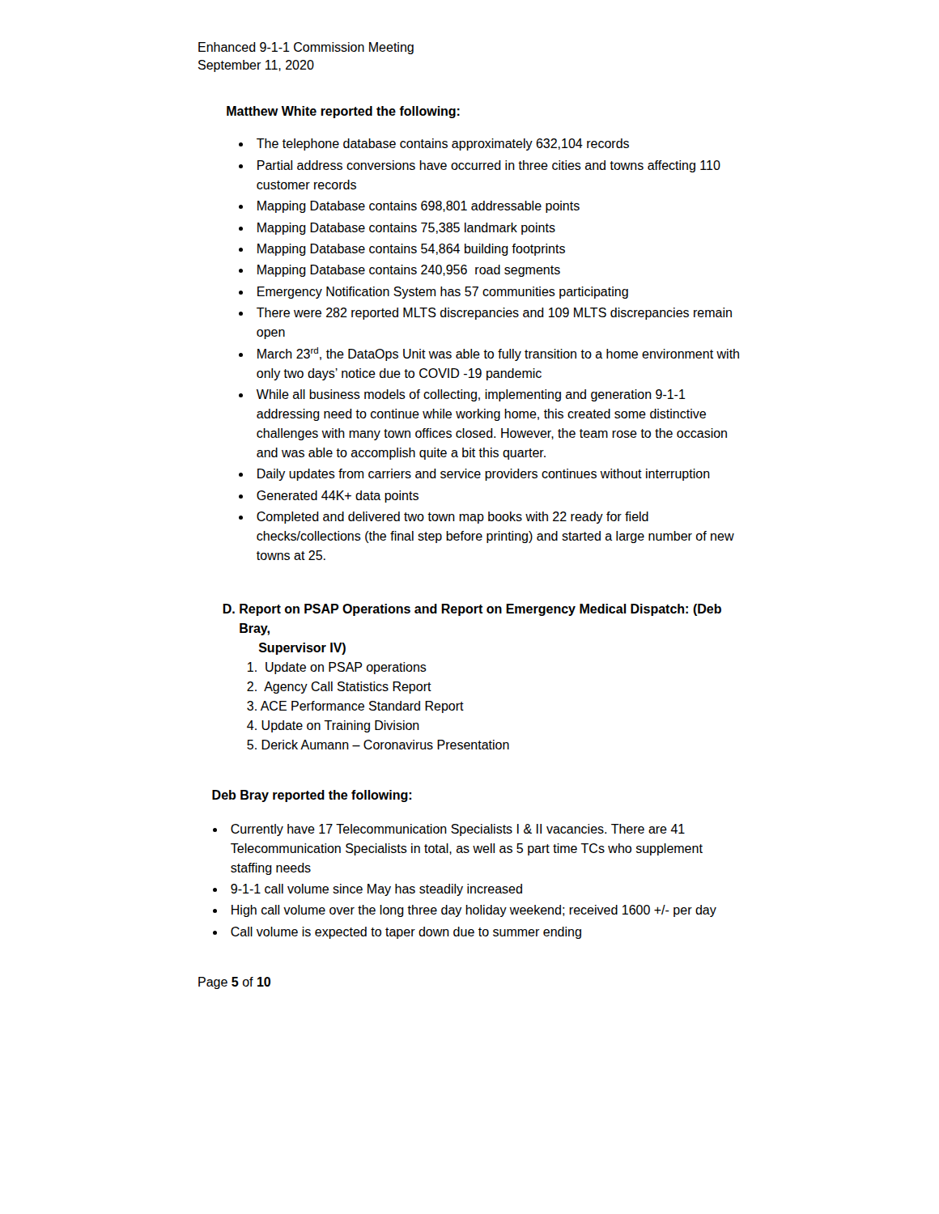Enhanced 9-1-1 Commission Meeting
September 11, 2020
Matthew White reported the following:
The telephone database contains approximately 632,104 records
Partial address conversions have occurred in three cities and towns affecting 110 customer records
Mapping Database contains 698,801 addressable points
Mapping Database contains 75,385 landmark points
Mapping Database contains 54,864 building footprints
Mapping Database contains 240,956 road segments
Emergency Notification System has 57 communities participating
There were 282 reported MLTS discrepancies and 109 MLTS discrepancies remain open
March 23rd, the DataOps Unit was able to fully transition to a home environment with only two days’ notice due to COVID -19 pandemic
While all business models of collecting, implementing and generation 9-1-1 addressing need to continue while working home, this created some distinctive challenges with many town offices closed. However, the team rose to the occasion and was able to accomplish quite a bit this quarter.
Daily updates from carriers and service providers continues without interruption
Generated 44K+ data points
Completed and delivered two town map books with 22 ready for field checks/collections (the final step before printing) and started a large number of new towns at 25.
Report on PSAP Operations and Report on Emergency Medical Dispatch: (Deb Bray, Supervisor IV)
1. Update on PSAP operations
2. Agency Call Statistics Report
3. ACE Performance Standard Report
4. Update on Training Division
5. Derick Aumann – Coronavirus Presentation
Deb Bray reported the following:
Currently have 17 Telecommunication Specialists I & II vacancies. There are 41 Telecommunication Specialists in total, as well as 5 part time TCs who supplement staffing needs
9-1-1 call volume since May has steadily increased
High call volume over the long three day holiday weekend; received 1600 +/- per day
Call volume is expected to taper down due to summer ending
Page 5 of 10